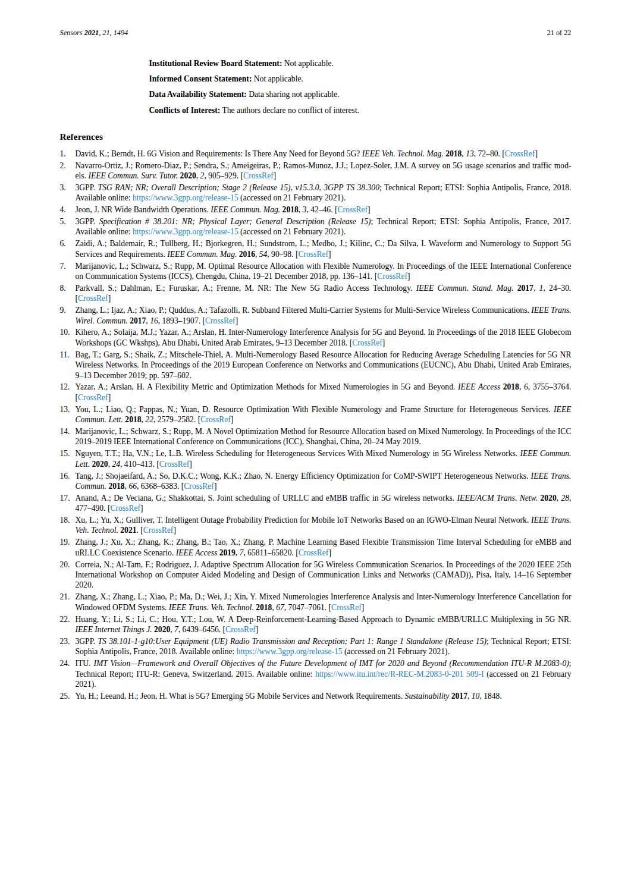Sensors 2021, 21, 1494
21 of 22
Institutional Review Board Statement: Not applicable.
Informed Consent Statement: Not applicable.
Data Availability Statement: Data sharing not applicable.
Conflicts of Interest: The authors declare no conflict of interest.
References
David, K.; Berndt, H. 6G Vision and Requirements: Is There Any Need for Beyond 5G? IEEE Veh. Technol. Mag. 2018, 13, 72–80. [CrossRef]
Navarro-Ortiz, J.; Romero-Diaz, P.; Sendra, S.; Ameigeiras, P.; Ramos-Munoz, J.J.; Lopez-Soler, J.M. A survey on 5G usage scenarios and traffic models. IEEE Commun. Surv. Tutor. 2020, 2, 905–929. [CrossRef]
3GPP. TSG RAN; NR; Overall Description; Stage 2 (Release 15), v15.3.0, 3GPP TS 38.300; Technical Report; ETSI: Sophia Antipolis, France, 2018. Available online: https://www.3gpp.org/release-15 (accessed on 21 February 2021).
Jeon, J. NR Wide Bandwidth Operations. IEEE Commun. Mag. 2018, 3, 42–46. [CrossRef]
3GPP. Specification # 38.201: NR; Physical Layer; General Description (Release 15); Technical Report; ETSI: Sophia Antipolis, France, 2017. Available online: https://www.3gpp.org/release-15 (accessed on 21 February 2021).
Zaidi, A.; Baldemair, R.; Tullberg, H.; Bjorkegren, H.; Sundstrom, L.; Medbo, J.; Kilinc, C.; Da Silva, I. Waveform and Numerology to Support 5G Services and Requirements. IEEE Commun. Mag. 2016, 54, 90–98. [CrossRef]
Marijanovic, L.; Schwarz, S.; Rupp, M. Optimal Resource Allocation with Flexible Numerology. In Proceedings of the IEEE International Conference on Communication Systems (ICCS), Chengdu, China, 19–21 December 2018, pp. 136–141. [CrossRef]
Parkvall, S.; Dahlman, E.; Furuskar, A.; Frenne, M. NR: The New 5G Radio Access Technology. IEEE Commun. Stand. Mag. 2017, 1, 24–30. [CrossRef]
Zhang, L.; Ijaz, A.; Xiao, P.; Quddus, A.; Tafazolli, R. Subband Filtered Multi-Carrier Systems for Multi-Service Wireless Communications. IEEE Trans. Wirel. Commun. 2017, 16, 1893–1907. [CrossRef]
Kihero, A.; Solaija, M.J.; Yazar, A.; Arslan, H. Inter-Numerology Interference Analysis for 5G and Beyond. In Proceedings of the 2018 IEEE Globecom Workshops (GC Wkshps), Abu Dhabi, United Arab Emirates, 9–13 December 2018. [CrossRef]
Bag, T.; Garg, S.; Shaik, Z.; Mitschele-Thiel, A. Multi-Numerology Based Resource Allocation for Reducing Average Scheduling Latencies for 5G NR Wireless Networks. In Proceedings of the 2019 European Conference on Networks and Communications (EUCNC), Abu Dhabi, United Arab Emirates, 9–13 December 2019; pp. 597–602.
Yazar, A.; Arslan, H. A Flexibility Metric and Optimization Methods for Mixed Numerologies in 5G and Beyond. IEEE Access 2018, 6, 3755–3764. [CrossRef]
You, L.; Liao, Q.; Pappas, N.; Yuan, D. Resource Optimization With Flexible Numerology and Frame Structure for Heterogeneous Services. IEEE Commun. Lett. 2018, 22, 2579–2582. [CrossRef]
Marijanovic, L.; Schwarz, S.; Rupp, M. A Novel Optimization Method for Resource Allocation based on Mixed Numerology. In Proceedings of the ICC 2019–2019 IEEE International Conference on Communications (ICC), Shanghai, China, 20–24 May 2019.
Nguyen, T.T.; Ha, V.N.; Le, L.B. Wireless Scheduling for Heterogeneous Services With Mixed Numerology in 5G Wireless Networks. IEEE Commun. Lett. 2020, 24, 410–413. [CrossRef]
Tang, J.; Shojaeifard, A.; So, D.K.C.; Wong, K.K.; Zhao, N. Energy Efficiency Optimization for CoMP-SWIPT Heterogeneous Networks. IEEE Trans. Commun. 2018, 66, 6368–6383. [CrossRef]
Anand, A.; De Veciana, G.; Shakkottai, S. Joint scheduling of URLLC and eMBB traffic in 5G wireless networks. IEEE/ACM Trans. Netw. 2020, 28, 477–490. [CrossRef]
Xu, L.; Yu, X.; Gulliver, T. Intelligent Outage Probability Prediction for Mobile IoT Networks Based on an IGWO-Elman Neural Network. IEEE Trans. Veh. Technol. 2021. [CrossRef]
Zhang, J.; Xu, X.; Zhang, K.; Zhang, B.; Tao, X.; Zhang, P. Machine Learning Based Flexible Transmission Time Interval Scheduling for eMBB and uRLLC Coexistence Scenario. IEEE Access 2019, 7, 65811–65820. [CrossRef]
Correia, N.; Al-Tam, F.; Rodriguez, J. Adaptive Spectrum Allocation for 5G Wireless Communication Scenarios. In Proceedings of the 2020 IEEE 25th International Workshop on Computer Aided Modeling and Design of Communication Links and Networks (CAMAD)), Pisa, Italy, 14–16 September 2020.
Zhang, X.; Zhang, L.; Xiao, P.; Ma, D.; Wei, J.; Xin, Y. Mixed Numerologies Interference Analysis and Inter-Numerology Interference Cancellation for Windowed OFDM Systems. IEEE Trans. Veh. Technol. 2018, 67, 7047–7061. [CrossRef]
Huang, Y.; Li, S.; Li, C.; Hou, Y.T.; Lou, W. A Deep-Reinforcement-Learning-Based Approach to Dynamic eMBB/URLLC Multiplexing in 5G NR. IEEE Internet Things J. 2020, 7, 6439–6456. [CrossRef]
3GPP. TS 38.101-1-g10:User Equipment (UE) Radio Transmission and Reception; Part 1: Range 1 Standalone (Release 15); Technical Report; ETSI: Sophia Antipolis, France, 2018. Available online: https://www.3gpp.org/release-15 (accessed on 21 February 2021).
ITU. IMT Vision—Framework and Overall Objectives of the Future Development of IMT for 2020 and Beyond (Recommendation ITU-R M.2083-0); Technical Report; ITU-R: Geneva, Switzerland, 2015. Available online: https://www.itu.int/rec/R-REC-M.2083-0-201 509-I (accessed on 21 February 2021).
Yu, H.; Leeand, H.; Jeon, H. What is 5G? Emerging 5G Mobile Services and Network Requirements. Sustainability 2017, 10, 1848.